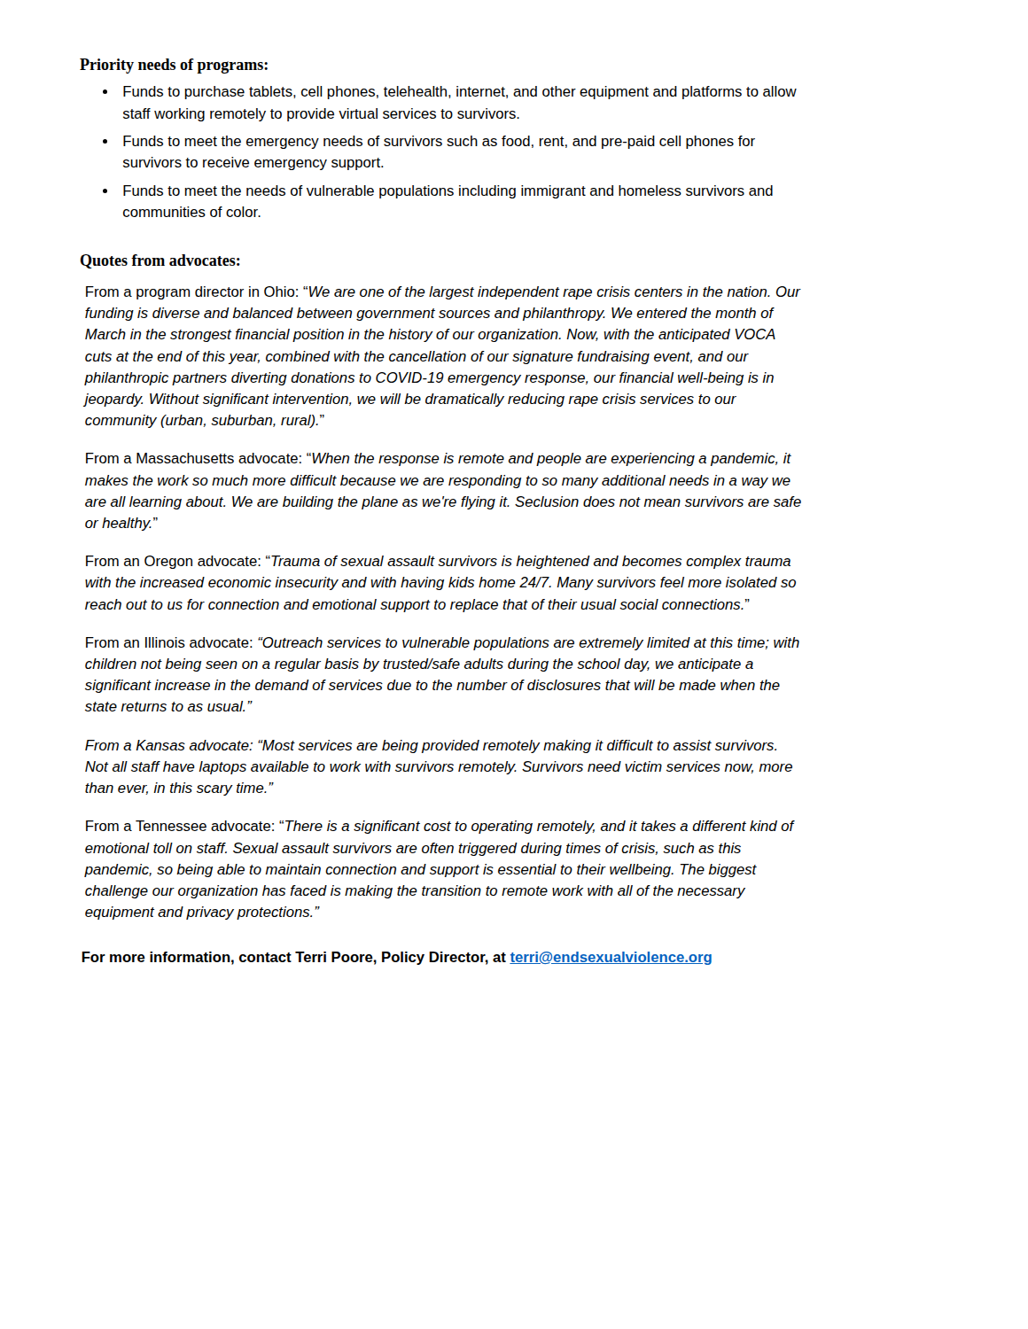Priority needs of programs:
Funds to purchase tablets, cell phones, telehealth, internet, and other equipment and platforms to allow staff working remotely to provide virtual services to survivors.
Funds to meet the emergency needs of survivors such as food, rent, and pre-paid cell phones for survivors to receive emergency support.
Funds to meet the needs of vulnerable populations including immigrant and homeless survivors and communities of color.
Quotes from advocates:
From a program director in Ohio: “We are one of the largest independent rape crisis centers in the nation. Our funding is diverse and balanced between government sources and philanthropy. We entered the month of March in the strongest financial position in the history of our organization. Now, with the anticipated VOCA cuts at the end of this year, combined with the cancellation of our signature fundraising event, and our philanthropic partners diverting donations to COVID-19 emergency response, our financial well-being is in jeopardy. Without significant intervention, we will be dramatically reducing rape crisis services to our community (urban, suburban, rural).”
From a Massachusetts advocate: “When the response is remote and people are experiencing a pandemic, it makes the work so much more difficult because we are responding to so many additional needs in a way we are all learning about. We are building the plane as we're flying it. Seclusion does not mean survivors are safe or healthy.”
From an Oregon advocate: “Trauma of sexual assault survivors is heightened and becomes complex trauma with the increased economic insecurity and with having kids home 24/7. Many survivors feel more isolated so reach out to us for connection and emotional support to replace that of their usual social connections.”
From an Illinois advocate: “Outreach services to vulnerable populations are extremely limited at this time; with children not being seen on a regular basis by trusted/safe adults during the school day, we anticipate a significant increase in the demand of services due to the number of disclosures that will be made when the state returns to as usual.”
From a Kansas advocate: “Most services are being provided remotely making it difficult to assist survivors. Not all staff have laptops available to work with survivors remotely. Survivors need victim services now, more than ever, in this scary time.”
From a Tennessee advocate: “There is a significant cost to operating remotely, and it takes a different kind of emotional toll on staff. Sexual assault survivors are often triggered during times of crisis, such as this pandemic, so being able to maintain connection and support is essential to their wellbeing. The biggest challenge our organization has faced is making the transition to remote work with all of the necessary equipment and privacy protections.”
For more information, contact Terri Poore, Policy Director, at terri@endsexualviolence.org